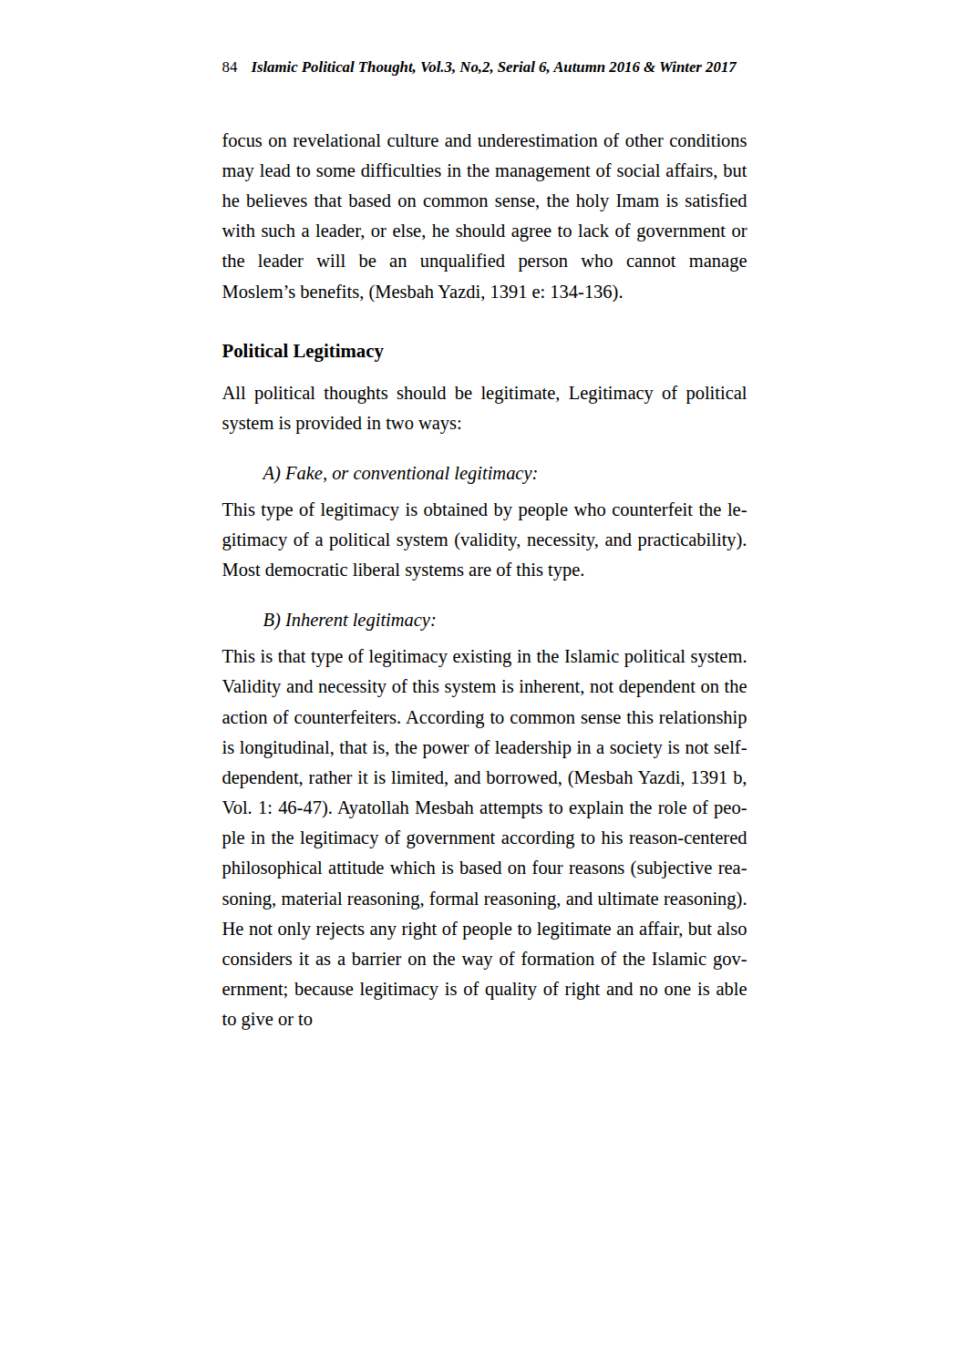84 Islamic Political Thought, Vol.3, No,2, Serial 6, Autumn 2016 & Winter 2017
focus on revelational culture and underestimation of other conditions may lead to some difficulties in the management of social affairs, but he believes that based on common sense, the holy Imam is satisfied with such a leader, or else, he should agree to lack of government or the leader will be an unqualified person who cannot manage Moslem’s benefits, (Mesbah Yazdi, 1391 e: 134-136).
Political Legitimacy
All political thoughts should be legitimate, Legitimacy of political system is provided in two ways:
A) Fake, or conventional legitimacy:
This type of legitimacy is obtained by people who counterfeit the legitimacy of a political system (validity, necessity, and practicability). Most democratic liberal systems are of this type.
B) Inherent legitimacy:
This is that type of legitimacy existing in the Islamic political system. Validity and necessity of this system is inherent, not dependent on the action of counterfeiters. According to common sense this relationship is longitudinal, that is, the power of leadership in a society is not self-dependent, rather it is limited, and borrowed, (Mesbah Yazdi, 1391 b, Vol. 1: 46-47). Ayatollah Mesbah attempts to explain the role of people in the legitimacy of government according to his reason-centered philosophical attitude which is based on four reasons (subjective reasoning, material reasoning, formal reasoning, and ultimate reasoning). He not only rejects any right of people to legitimate an affair, but also considers it as a barrier on the way of formation of the Islamic government; because legitimacy is of quality of right and no one is able to give or to